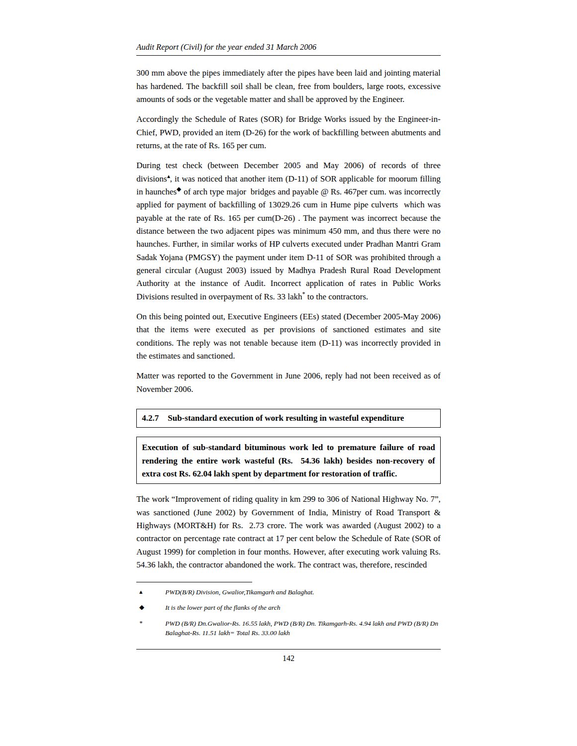Audit Report (Civil) for the year ended 31 March 2006
300 mm above the pipes immediately after the pipes have been laid and jointing material has hardened. The backfill soil shall be clean, free from boulders, large roots, excessive amounts of sods or the vegetable matter and shall be approved by the Engineer.
Accordingly the Schedule of Rates (SOR) for Bridge Works issued by the Engineer-in-Chief, PWD, provided an item (D-26) for the work of backfilling between abutments and returns, at the rate of Rs. 165 per cum.
During test check (between December 2005 and May 2006) of records of three divisions▴, it was noticed that another item (D-11) of SOR applicable for moorum filling in haunches◆ of arch type major bridges and payable @ Rs. 467per cum. was incorrectly applied for payment of backfilling of 13029.26 cum in Hume pipe culverts which was payable at the rate of Rs. 165 per cum(D-26) . The payment was incorrect because the distance between the two adjacent pipes was minimum 450 mm, and thus there were no haunches. Further, in similar works of HP culverts executed under Pradhan Mantri Gram Sadak Yojana (PMGSY) the payment under item D-11 of SOR was prohibited through a general circular (August 2003) issued by Madhya Pradesh Rural Road Development Authority at the instance of Audit. Incorrect application of rates in Public Works Divisions resulted in overpayment of Rs. 33 lakh* to the contractors.
On this being pointed out, Executive Engineers (EEs) stated (December 2005-May 2006) that the items were executed as per provisions of sanctioned estimates and site conditions. The reply was not tenable because item (D-11) was incorrectly provided in the estimates and sanctioned.
Matter was reported to the Government in June 2006, reply had not been received as of November 2006.
4.2.7 Sub-standard execution of work resulting in wasteful expenditure
Execution of sub-standard bituminous work led to premature failure of road rendering the entire work wasteful (Rs. 54.36 lakh) besides non-recovery of extra cost Rs. 62.04 lakh spent by department for restoration of traffic.
The work “Improvement of riding quality in km 299 to 306 of National Highway No. 7”, was sanctioned (June 2002) by Government of India, Ministry of Road Transport & Highways (MORT&H) for Rs. 2.73 crore. The work was awarded (August 2002) to a contractor on percentage rate contract at 17 per cent below the Schedule of Rate (SOR of August 1999) for completion in four months. However, after executing work valuing Rs. 54.36 lakh, the contractor abandoned the work. The contract was, therefore, rescinded
▴
PWD(B/R) Division, Gwalior,Tikamgarh and Balaghat.
◆
It is the lower part of the flanks of the arch
*
PWD (B/R) Dn.Gwalior-Rs. 16.55 lakh, PWD (B/R) Dn. Tikamgarh-Rs. 4.94 lakh and PWD (B/R) Dn Balaghat-Rs. 11.51 lakh= Total Rs. 33.00 lakh
142